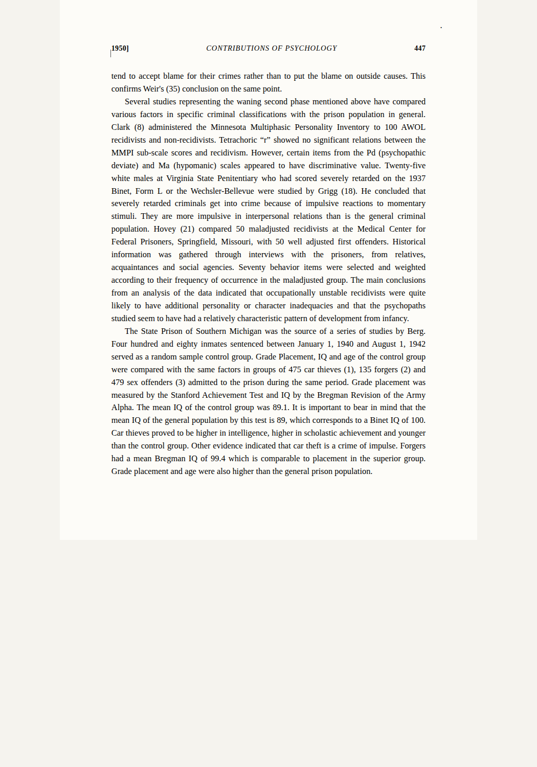1950] Contributions of Psychology 447
tend to accept blame for their crimes rather than to put the blame on outside causes. This confirms Weir's (35) conclusion on the same point.
Several studies representing the waning second phase mentioned above have compared various factors in specific criminal classifications with the prison population in general. Clark (8) administered the Minnesota Multiphasic Personality Inventory to 100 AWOL recidivists and non-recidivists. Tetrachoric “r” showed no significant relations between the MMPI sub-scale scores and recidivism. However, certain items from the Pd (psychopathic deviate) and Ma (hypomanic) scales appeared to have discriminative value. Twenty-five white males at Virginia State Penitentiary who had scored severely retarded on the 1937 Binet, Form L or the Wechsler-Bellevue were studied by Grigg (18). He concluded that severely retarded criminals get into crime because of impulsive reactions to momentary stimuli. They are more impulsive in interpersonal relations than is the general criminal population. Hovey (21) compared 50 maladjusted recidivists at the Medical Center for Federal Prisoners, Springfield, Missouri, with 50 well adjusted first offenders. Historical information was gathered through interviews with the prisoners, from relatives, acquaintances and social agencies. Seventy behavior items were selected and weighted according to their frequency of occurrence in the maladjusted group. The main conclusions from an analysis of the data indicated that occupationally unstable recidivists were quite likely to have additional personality or character inadequacies and that the psychopaths studied seem to have had a relatively characteristic pattern of development from infancy.
The State Prison of Southern Michigan was the source of a series of studies by Berg. Four hundred and eighty inmates sentenced between January 1, 1940 and August 1, 1942 served as a random sample control group. Grade Placement, IQ and age of the control group were compared with the same factors in groups of 475 car thieves (1), 135 forgers (2) and 479 sex offenders (3) admitted to the prison during the same period. Grade placement was measured by the Stanford Achievement Test and IQ by the Bregman Revision of the Army Alpha. The mean IQ of the control group was 89.1. It is important to bear in mind that the mean IQ of the general population by this test is 89, which corresponds to a Binet IQ of 100. Car thieves proved to be higher in intelligence, higher in scholastic achievement and younger than the control group. Other evidence indicated that car theft is a crime of impulse. Forgers had a mean Bregman IQ of 99.4 which is comparable to placement in the superior group. Grade placement and age were also higher than the general prison population.